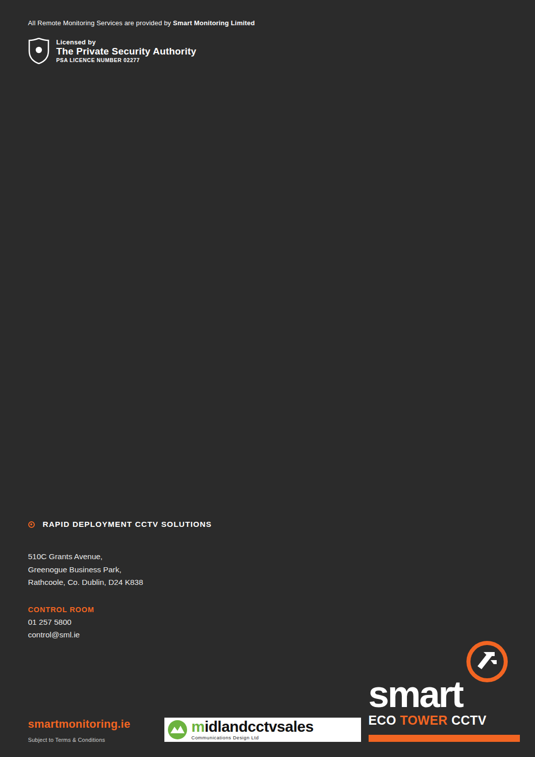All Remote Monitoring Services are provided by Smart Monitoring Limited
Licensed by
The Private Security Authority
PSA LICENCE NUMBER 02277
Rapid Deployment CCTV Solutions
510C Grants Avenue,
Greenogue Business Park,
Rathcoole, Co. Dublin, D24 K838
Control Room
01 257 5800
control@sml.ie
smartmonitoring.ie
Subject to Terms & Conditions
midlandcctvsales
Communications Design Ltd
smart
ECO TOWER CCTV